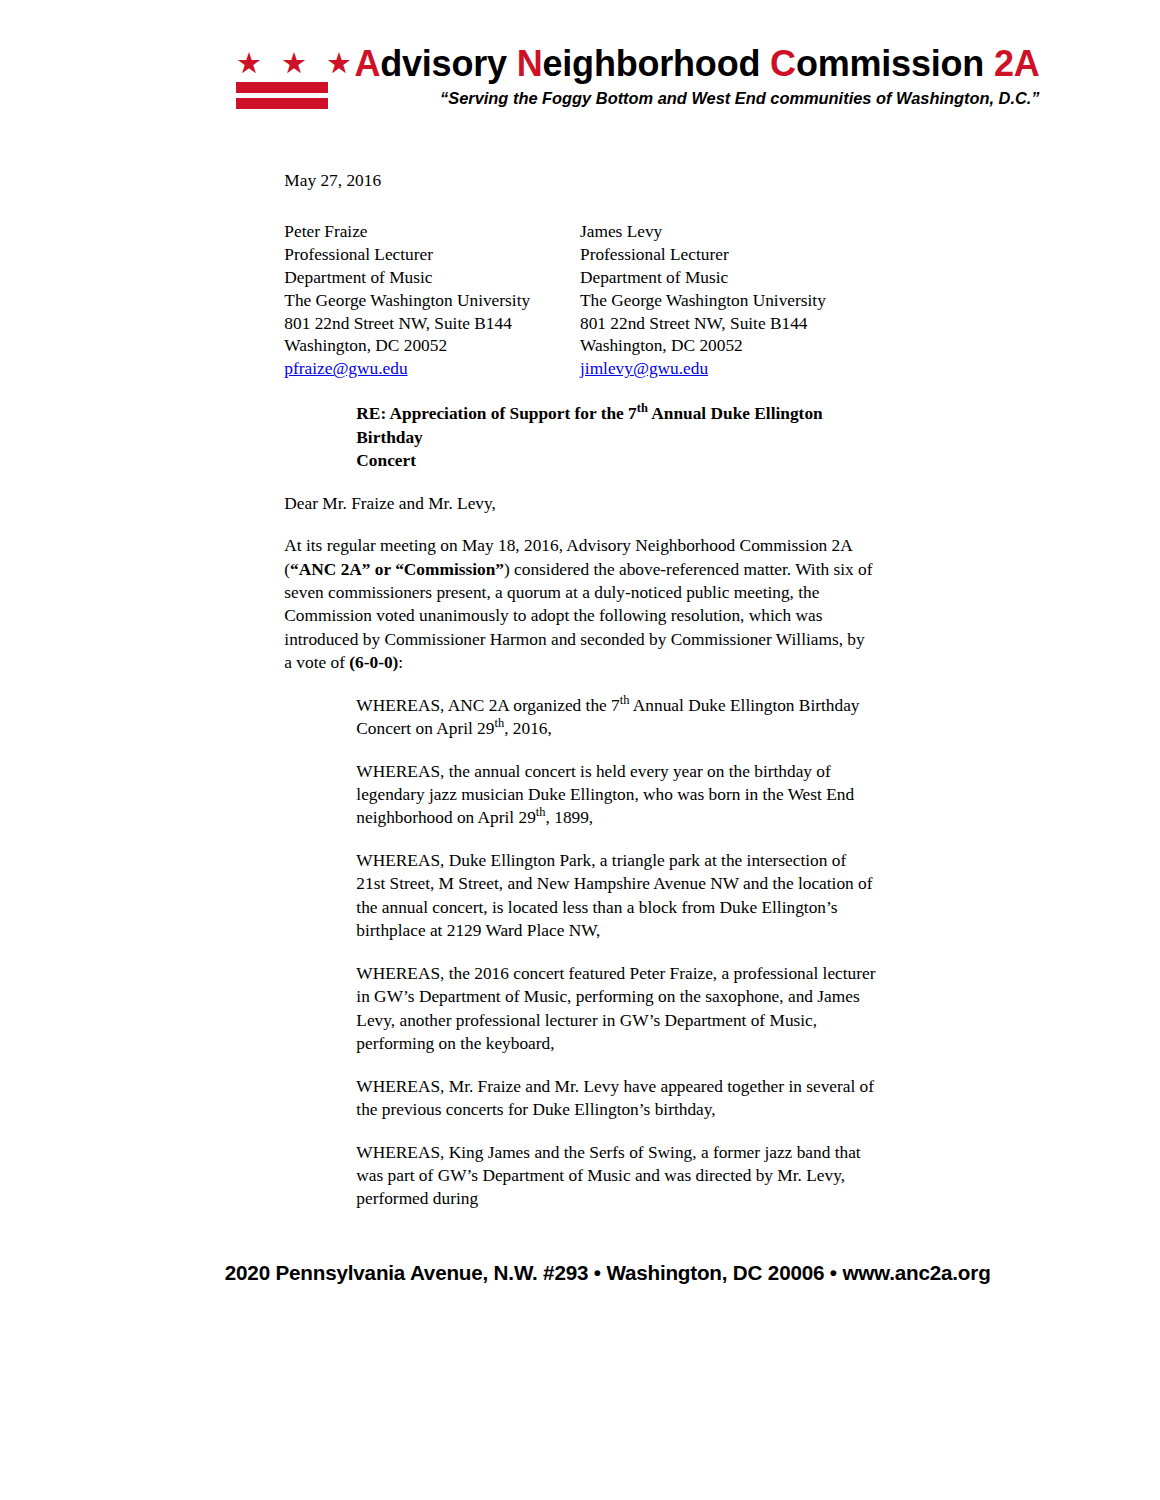★ ★ ★
Advisory Neighborhood Commission 2A
“Serving the Foggy Bottom and West End communities of Washington, D.C.”
May 27, 2016
| Peter Fraize Professional Lecturer Department of Music The George Washington University 801 22nd Street NW, Suite B144 Washington, DC 20052 pfraize@gwu.edu | James Levy Professional Lecturer Department of Music The George Washington University 801 22nd Street NW, Suite B144 Washington, DC 20052 jimlevy@gwu.edu |
RE: Appreciation of Support for the 7th Annual Duke Ellington Birthday
Concert
Dear Mr. Fraize and Mr. Levy,
At its regular meeting on May 18, 2016, Advisory Neighborhood Commission 2A (“ANC 2A” or “Commission”) considered the above-referenced matter. With six of seven commissioners present, a quorum at a duly-noticed public meeting, the Commission voted unanimously to adopt the following resolution, which was introduced by Commissioner Harmon and seconded by Commissioner Williams, by a vote of (6-0-0):
WHEREAS, ANC 2A organized the 7th Annual Duke Ellington Birthday Concert on April 29th, 2016,
WHEREAS, the annual concert is held every year on the birthday of legendary jazz musician Duke Ellington, who was born in the West End neighborhood on April 29th, 1899,
WHEREAS, Duke Ellington Park, a triangle park at the intersection of 21st Street, M Street, and New Hampshire Avenue NW and the location of the annual concert, is located less than a block from Duke Ellington’s birthplace at 2129 Ward Place NW,
WHEREAS, the 2016 concert featured Peter Fraize, a professional lecturer in GW’s Department of Music, performing on the saxophone, and James Levy, another professional lecturer in GW’s Department of Music, performing on the keyboard,
WHEREAS, Mr. Fraize and Mr. Levy have appeared together in several of the previous concerts for Duke Ellington’s birthday,
WHEREAS, King James and the Serfs of Swing, a former jazz band that was part of GW’s Department of Music and was directed by Mr. Levy, performed during
2020 Pennsylvania Avenue, N.W. #293 • Washington, DC 20006 • www.anc2a.org